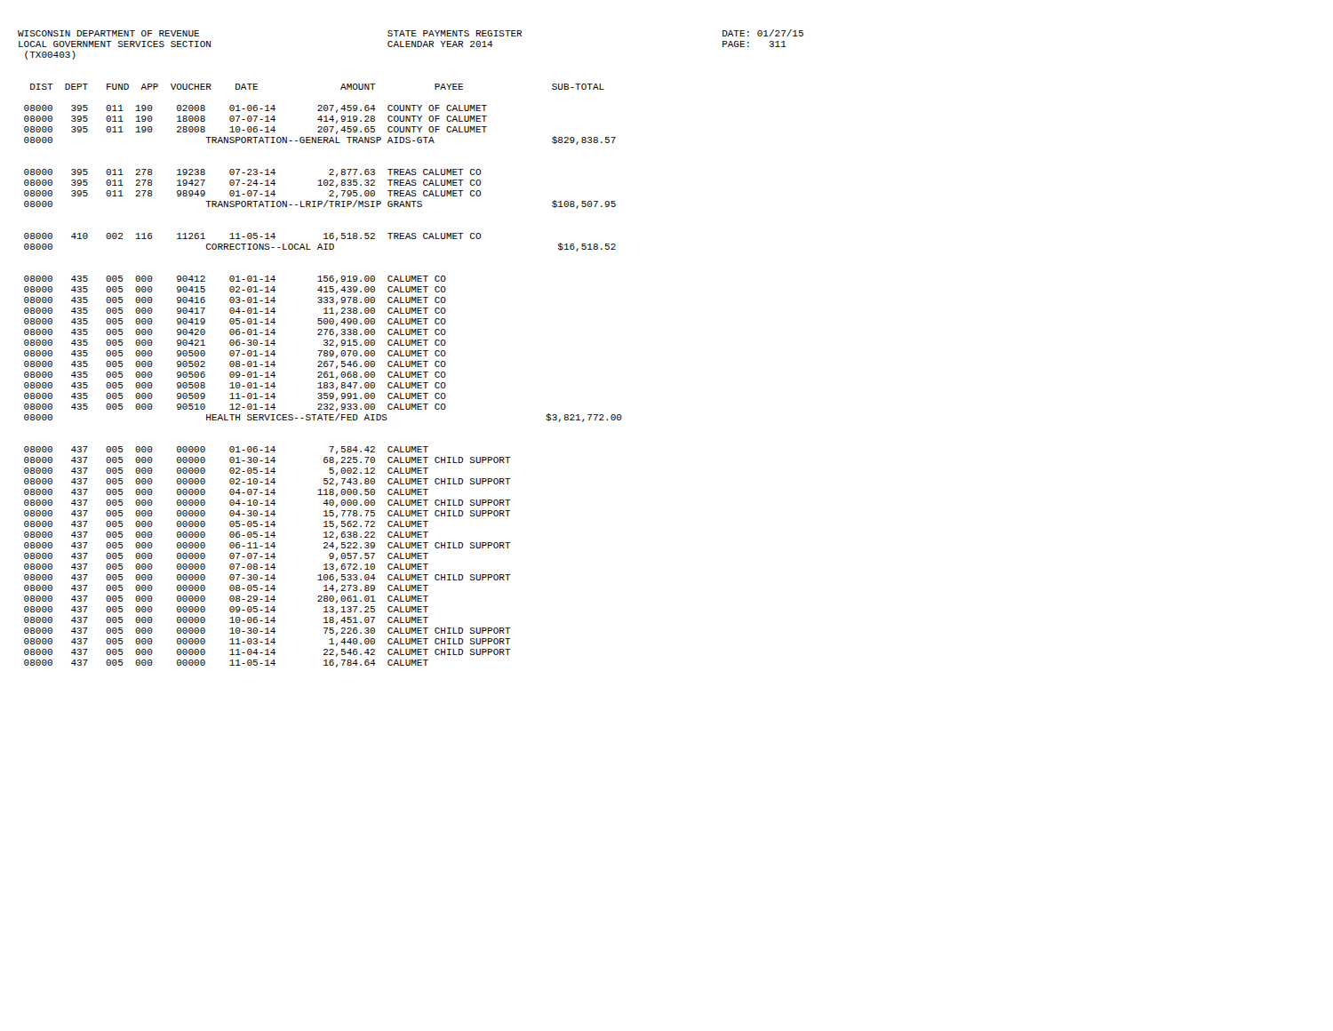WISCONSIN DEPARTMENT OF REVENUE STATE PAYMENTS REGISTER DATE: 01/27/15 LOCAL GOVERNMENT SERVICES SECTION CALENDAR YEAR 2014 PAGE: 311 (TX00403) DIST DEPT FUND APP VOUCHER DATE AMOUNT PAYEE SUB-TOTAL 08000 395 011 190 02008 01-06-14 207,459.64 COUNTY OF CALUMET 08000 395 011 190 18008 07-07-14 414,919.28 COUNTY OF CALUMET 08000 395 011 190 28008 10-06-14 207,459.65 COUNTY OF CALUMET 08000 TRANSPORTATION--GENERAL TRANSP AIDS-GTA $829,838.57 08000 395 011 278 19238 07-23-14 2,877.63 TREAS CALUMET CO 08000 395 011 278 19427 07-24-14 102,835.32 TREAS CALUMET CO 08000 395 011 278 98949 01-07-14 2,795.00 TREAS CALUMET CO 08000 TRANSPORTATION--LRIP/TRIP/MSIP GRANTS $108,507.95 08000 410 002 116 11261 11-05-14 16,518.52 TREAS CALUMET CO 08000 CORRECTIONS--LOCAL AID $16,518.52 08000 435 005 000 90412 01-01-14 156,919.00 CALUMET CO 08000 435 005 000 90415 02-01-14 415,439.00 CALUMET CO 08000 435 005 000 90416 03-01-14 333,978.00 CALUMET CO 08000 435 005 000 90417 04-01-14 11,238.00 CALUMET CO 08000 435 005 000 90419 05-01-14 500,490.00 CALUMET CO 08000 435 005 000 90420 06-01-14 276,338.00 CALUMET CO 08000 435 005 000 90421 06-30-14 32,915.00 CALUMET CO 08000 435 005 000 90500 07-01-14 789,070.00 CALUMET CO 08000 435 005 000 90502 08-01-14 267,546.00 CALUMET CO 08000 435 005 000 90506 09-01-14 261,068.00 CALUMET CO 08000 435 005 000 90508 10-01-14 183,847.00 CALUMET CO 08000 435 005 000 90509 11-01-14 359,991.00 CALUMET CO 08000 435 005 000 90510 12-01-14 232,933.00 CALUMET CO 08000 HEALTH SERVICES--STATE/FED AIDS $3,821,772.00 08000 437 005 000 00000 01-06-14 7,584.42 CALUMET 08000 437 005 000 00000 01-30-14 68,225.70 CALUMET CHILD SUPPORT 08000 437 005 000 00000 02-05-14 5,002.12 CALUMET 08000 437 005 000 00000 02-10-14 52,743.80 CALUMET CHILD SUPPORT 08000 437 005 000 00000 04-07-14 118,000.50 CALUMET 08000 437 005 000 00000 04-10-14 40,000.00 CALUMET CHILD SUPPORT 08000 437 005 000 00000 04-30-14 15,778.75 CALUMET CHILD SUPPORT 08000 437 005 000 00000 05-05-14 15,562.72 CALUMET 08000 437 005 000 00000 06-05-14 12,638.22 CALUMET 08000 437 005 000 00000 06-11-14 24,522.39 CALUMET CHILD SUPPORT 08000 437 005 000 00000 07-07-14 9,057.57 CALUMET 08000 437 005 000 00000 07-08-14 13,672.10 CALUMET 08000 437 005 000 00000 07-30-14 106,533.04 CALUMET CHILD SUPPORT 08000 437 005 000 00000 08-05-14 14,273.89 CALUMET 08000 437 005 000 00000 08-29-14 280,061.01 CALUMET 08000 437 005 000 00000 09-05-14 13,137.25 CALUMET 08000 437 005 000 00000 10-06-14 18,451.07 CALUMET 08000 437 005 000 00000 10-30-14 75,226.30 CALUMET CHILD SUPPORT 08000 437 005 000 00000 11-03-14 1,440.00 CALUMET CHILD SUPPORT 08000 437 005 000 00000 11-04-14 22,546.42 CALUMET CHILD SUPPORT 08000 437 005 000 00000 11-05-14 16,784.64 CALUMET